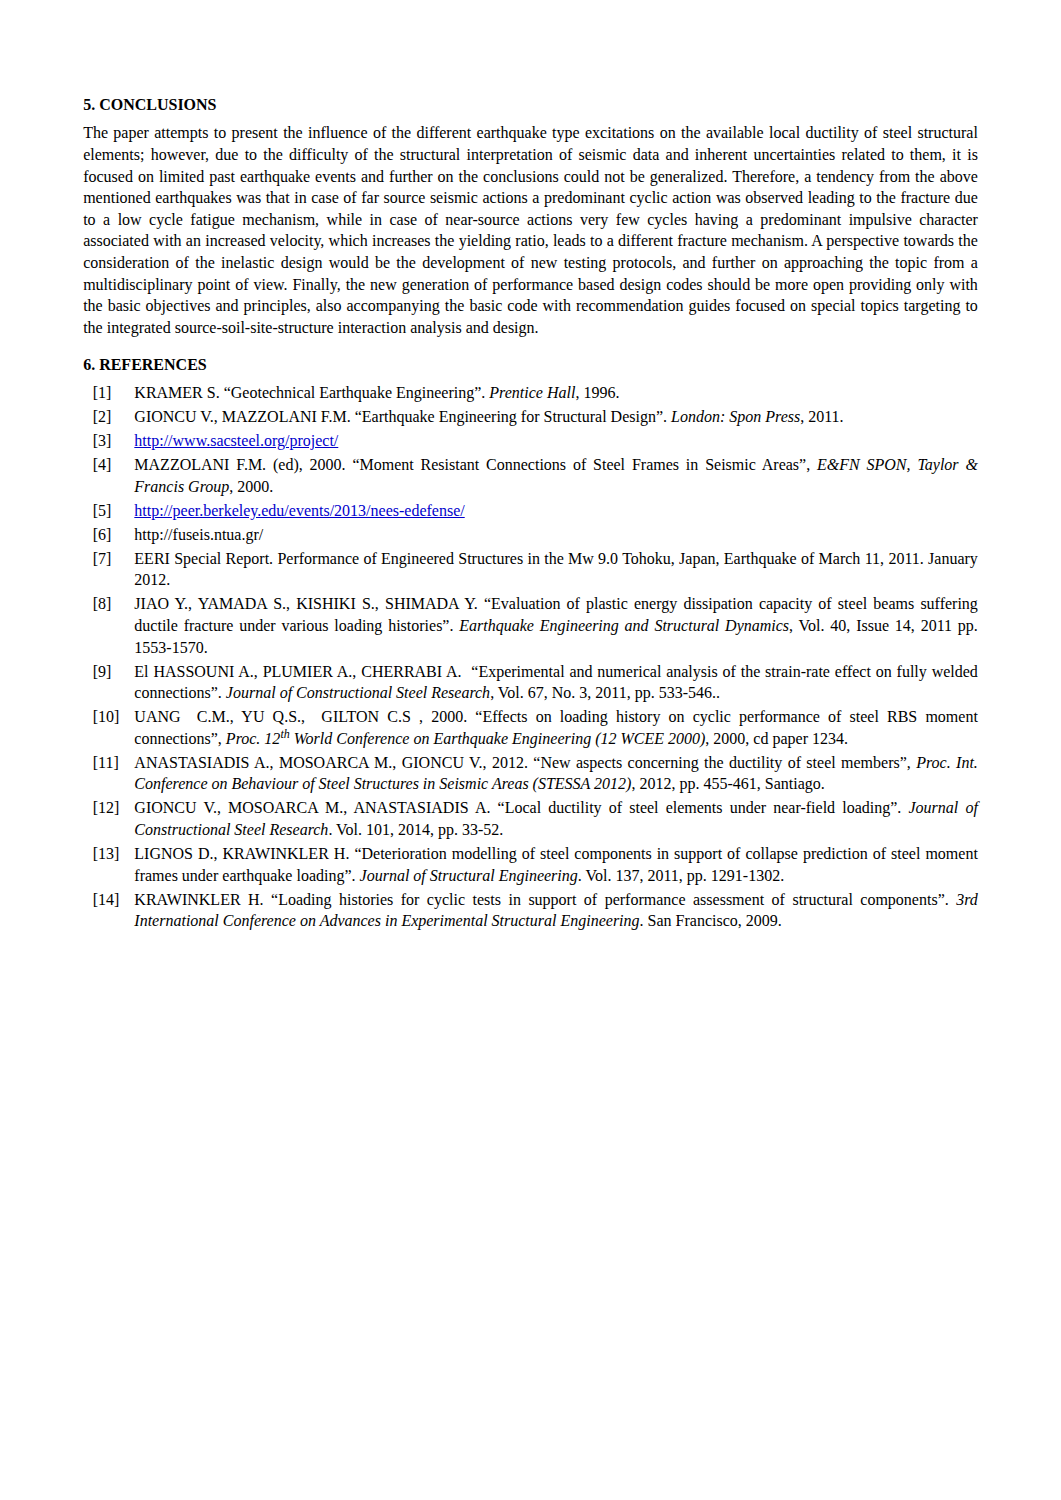5. CONCLUSIONS
The paper attempts to present the influence of the different earthquake type excitations on the available local ductility of steel structural elements; however, due to the difficulty of the structural interpretation of seismic data and inherent uncertainties related to them, it is focused on limited past earthquake events and further on the conclusions could not be generalized. Therefore, a tendency from the above mentioned earthquakes was that in case of far source seismic actions a predominant cyclic action was observed leading to the fracture due to a low cycle fatigue mechanism, while in case of near-source actions very few cycles having a predominant impulsive character associated with an increased velocity, which increases the yielding ratio, leads to a different fracture mechanism. A perspective towards the consideration of the inelastic design would be the development of new testing protocols, and further on approaching the topic from a multidisciplinary point of view. Finally, the new generation of performance based design codes should be more open providing only with the basic objectives and principles, also accompanying the basic code with recommendation guides focused on special topics targeting to the integrated source-soil-site-structure interaction analysis and design.
6. REFERENCES
KRAMER S. “Geotechnical Earthquake Engineering”. Prentice Hall, 1996.
GIONCU V., MAZZOLANI F.M. “Earthquake Engineering for Structural Design”. London: Spon Press, 2011.
http://www.sacsteel.org/project/
MAZZOLANI F.M. (ed), 2000. “Moment Resistant Connections of Steel Frames in Seismic Areas”, E&FN SPON, Taylor & Francis Group, 2000.
http://peer.berkeley.edu/events/2013/nees-edefense/
http://fuseis.ntua.gr/
EERI Special Report. Performance of Engineered Structures in the Mw 9.0 Tohoku, Japan, Earthquake of March 11, 2011. January 2012.
JIAO Y., YAMADA S., KISHIKI S., SHIMADA Y. “Evaluation of plastic energy dissipation capacity of steel beams suffering ductile fracture under various loading histories”. Earthquake Engineering and Structural Dynamics, Vol. 40, Issue 14, 2011 pp. 1553-1570.
El HASSOUNI A., PLUMIER A., CHERRABI A. “Experimental and numerical analysis of the strain-rate effect on fully welded connections”. Journal of Constructional Steel Research, Vol. 67, No. 3, 2011, pp. 533-546..
UANG C.M., YU Q.S., GILTON C.S , 2000. “Effects on loading history on cyclic performance of steel RBS moment connections”, Proc. 12th World Conference on Earthquake Engineering (12 WCEE 2000), 2000, cd paper 1234.
ANASTASIADIS A., MOSOARCA M., GIONCU V., 2012. “New aspects concerning the ductility of steel members”, Proc. Int. Conference on Behaviour of Steel Structures in Seismic Areas (STESSA 2012), 2012, pp. 455-461, Santiago.
GIONCU V., MOSOARCA M., ANASTASIADIS A. “Local ductility of steel elements under near-field loading”. Journal of Constructional Steel Research. Vol. 101, 2014, pp. 33-52.
LIGNOS D., KRAWINKLER H. “Deterioration modelling of steel components in support of collapse prediction of steel moment frames under earthquake loading”. Journal of Structural Engineering. Vol. 137, 2011, pp. 1291-1302.
KRAWINKLER H. “Loading histories for cyclic tests in support of performance assessment of structural components”. 3rd International Conference on Advances in Experimental Structural Engineering. San Francisco, 2009.